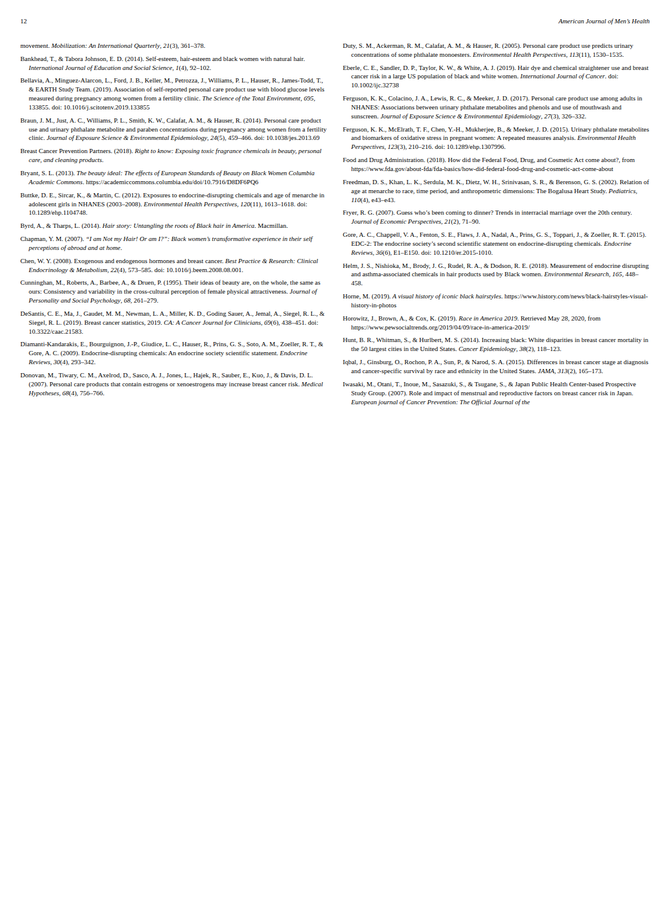12 American Journal of Men’s Health
movement. Mobilization: An International Quarterly, 21(3), 361–378.
Bankhead, T., & Tabora Johnson, E. D. (2014). Self-esteem, hair-esteem and black women with natural hair. International Journal of Education and Social Science, 1(4), 92–102.
Bellavia, A., Minguez-Alarcon, L., Ford, J. B., Keller, M., Petrozza, J., Williams, P. L., Hauser, R., James-Todd, T., & EARTH Study Team. (2019). Association of self-reported personal care product use with blood glucose levels measured during pregnancy among women from a fertility clinic. The Science of the Total Environment, 695, 133855. doi: 10.1016/j.scitotenv.2019.133855
Braun, J. M., Just, A. C., Williams, P. L., Smith, K. W., Calafat, A. M., & Hauser, R. (2014). Personal care product use and urinary phthalate metabolite and paraben concentrations during pregnancy among women from a fertility clinic. Journal of Exposure Science & Environmental Epidemiology, 24(5), 459–466. doi: 10.1038/jes.2013.69
Breast Cancer Prevention Partners. (2018). Right to know: Exposing toxic fragrance chemicals in beauty, personal care, and cleaning products.
Bryant, S. L. (2013). The beauty ideal: The effects of European Standards of Beauty on Black Women Columbia Academic Commons. https://academiccommons.columbia.edu/doi/10.7916/D8DF6PQ6
Buttke, D. E., Sircar, K., & Martin, C. (2012). Exposures to endocrine-disrupting chemicals and age of menarche in adolescent girls in NHANES (2003–2008). Environmental Health Perspectives, 120(11), 1613–1618. doi: 10.1289/ehp.1104748.
Byrd, A., & Tharps, L. (2014). Hair story: Untangling the roots of Black hair in America. Macmillan.
Chapman, Y. M. (2007). “I am Not my Hair! Or am I?”: Black women’s transformative experience in their self perceptions of abroad and at home.
Chen, W. Y. (2008). Exogenous and endogenous hormones and breast cancer. Best Practice & Research: Clinical Endocrinology & Metabolism, 22(4), 573–585. doi: 10.1016/j.beem.2008.08.001.
Cunninghan, M., Roberts, A., Barbee, A., & Druen, P. (1995). Their ideas of beauty are, on the whole, the same as ours: Consistency and variability in the cross-cultural perception of female physical attractiveness. Journal of Personality and Social Psychology, 68, 261–279.
DeSantis, C. E., Ma, J., Gaudet, M. M., Newman, L. A., Miller, K. D., Goding Sauer, A., Jemal, A., Siegel, R. L., & Siegel, R. L. (2019). Breast cancer statistics, 2019. CA: A Cancer Journal for Clinicians, 69(6), 438–451. doi: 10.3322/caac.21583.
Diamanti-Kandarakis, E., Bourguignon, J.-P., Giudice, L. C., Hauser, R., Prins, G. S., Soto, A. M., Zoeller, R. T., & Gore, A. C. (2009). Endocrine-disrupting chemicals: An endocrine society scientific statement. Endocrine Reviews, 30(4), 293–342.
Donovan, M., Tiwary, C. M., Axelrod, D., Sasco, A. J., Jones, L., Hajek, R., Sauber, E., Kuo, J., & Davis, D. L. (2007). Personal care products that contain estrogens or xenoestrogens may increase breast cancer risk. Medical Hypotheses, 68(4), 756–766.
Duty, S. M., Ackerman, R. M., Calafat, A. M., & Hauser, R. (2005). Personal care product use predicts urinary concentrations of some phthalate monoesters. Environmental Health Perspectives, 113(11), 1530–1535.
Eberle, C. E., Sandler, D. P., Taylor, K. W., & White, A. J. (2019). Hair dye and chemical straightener use and breast cancer risk in a large US population of black and white women. International Journal of Cancer. doi: 10.1002/ijc.32738
Ferguson, K. K., Colacino, J. A., Lewis, R. C., & Meeker, J. D. (2017). Personal care product use among adults in NHANES: Associations between urinary phthalate metabolites and phenols and use of mouthwash and sunscreen. Journal of Exposure Science & Environmental Epidemiology, 27(3), 326–332.
Ferguson, K. K., McElrath, T. F., Chen, Y.-H., Mukherjee, B., & Meeker, J. D. (2015). Urinary phthalate metabolites and biomarkers of oxidative stress in pregnant women: A repeated measures analysis. Environmental Health Perspectives, 123(3), 210–216. doi: 10.1289/ehp.1307996.
Food and Drug Administration. (2018). How did the Federal Food, Drug, and Cosmetic Act come about?, from https://www.fda.gov/about-fda/fda-basics/how-did-federal-food-drug-and-cosmetic-act-come-about
Freedman, D. S., Khan, L. K., Serdula, M. K., Dietz, W. H., Srinivasan, S. R., & Berenson, G. S. (2002). Relation of age at menarche to race, time period, and anthropometric dimensions: The Bogalusa Heart Study. Pediatrics, 110(4), e43–e43.
Fryer, R. G. (2007). Guess who’s been coming to dinner? Trends in interracial marriage over the 20th century. Journal of Economic Perspectives, 21(2), 71–90.
Gore, A. C., Chappell, V. A., Fenton, S. E., Flaws, J. A., Nadal, A., Prins, G. S., Toppari, J., & Zoeller, R. T. (2015). EDC-2: The endocrine society’s second scientific statement on endocrine-disrupting chemicals. Endocrine Reviews, 36(6), E1–E150. doi: 10.1210/er.2015-1010.
Helm, J. S., Nishioka, M., Brody, J. G., Rudel, R. A., & Dodson, R. E. (2018). Measurement of endocrine disrupting and asthma-associated chemicals in hair products used by Black women. Environmental Research, 165, 448–458.
Horne, M. (2019). A visual history of iconic black hairstyles. https://www.history.com/news/black-hairstyles-visual-history-in-photos
Horowitz, J., Brown, A., & Cox, K. (2019). Race in America 2019. Retrieved May 28, 2020, from https://www.pewsocialtrends.org/2019/04/09/race-in-america-2019/
Hunt, B. R., Whitman, S., & Hurlbert, M. S. (2014). Increasing black: White disparities in breast cancer mortality in the 50 largest cities in the United States. Cancer Epidemiology, 38(2), 118–123.
Iqbal, J., Ginsburg, O., Rochon, P. A., Sun, P., & Narod, S. A. (2015). Differences in breast cancer stage at diagnosis and cancer-specific survival by race and ethnicity in the United States. JAMA, 313(2), 165–173.
Iwasaki, M., Otani, T., Inoue, M., Sasazuki, S., & Tsugane, S., & Japan Public Health Center-based Prospective Study Group. (2007). Role and impact of menstrual and reproductive factors on breast cancer risk in Japan. European journal of Cancer Prevention: The Official Journal of the